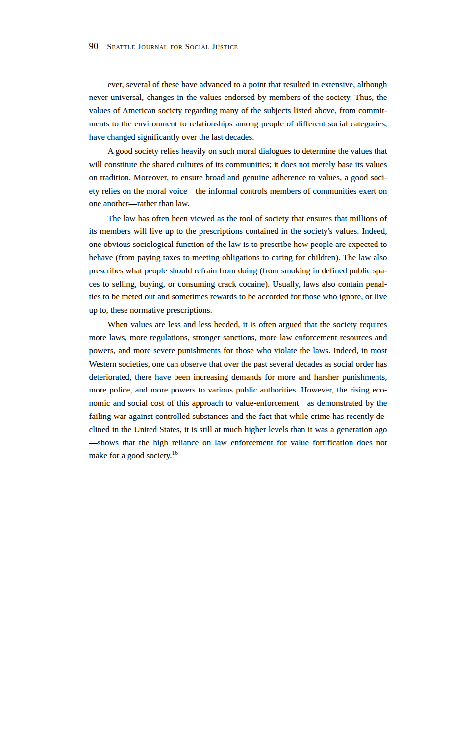90 Seattle Journal for Social Justice
ever, several of these have advanced to a point that resulted in extensive, although never universal, changes in the values endorsed by members of the society. Thus, the values of American society regarding many of the subjects listed above, from commitments to the environment to relationships among people of different social categories, have changed significantly over the last decades.
A good society relies heavily on such moral dialogues to determine the values that will constitute the shared cultures of its communities; it does not merely base its values on tradition. Moreover, to ensure broad and genuine adherence to values, a good society relies on the moral voice—the informal controls members of communities exert on one another—rather than law.
The law has often been viewed as the tool of society that ensures that millions of its members will live up to the prescriptions contained in the society's values. Indeed, one obvious sociological function of the law is to prescribe how people are expected to behave (from paying taxes to meeting obligations to caring for children). The law also prescribes what people should refrain from doing (from smoking in defined public spaces to selling, buying, or consuming crack cocaine). Usually, laws also contain penalties to be meted out and sometimes rewards to be accorded for those who ignore, or live up to, these normative prescriptions.
When values are less and less heeded, it is often argued that the society requires more laws, more regulations, stronger sanctions, more law enforcement resources and powers, and more severe punishments for those who violate the laws. Indeed, in most Western societies, one can observe that over the past several decades as social order has deteriorated, there have been increasing demands for more and harsher punishments, more police, and more powers to various public authorities. However, the rising economic and social cost of this approach to value-enforcement—as demonstrated by the failing war against controlled substances and the fact that while crime has recently declined in the United States, it is still at much higher levels than it was a generation ago—shows that the high reliance on law enforcement for value fortification does not make for a good society.16